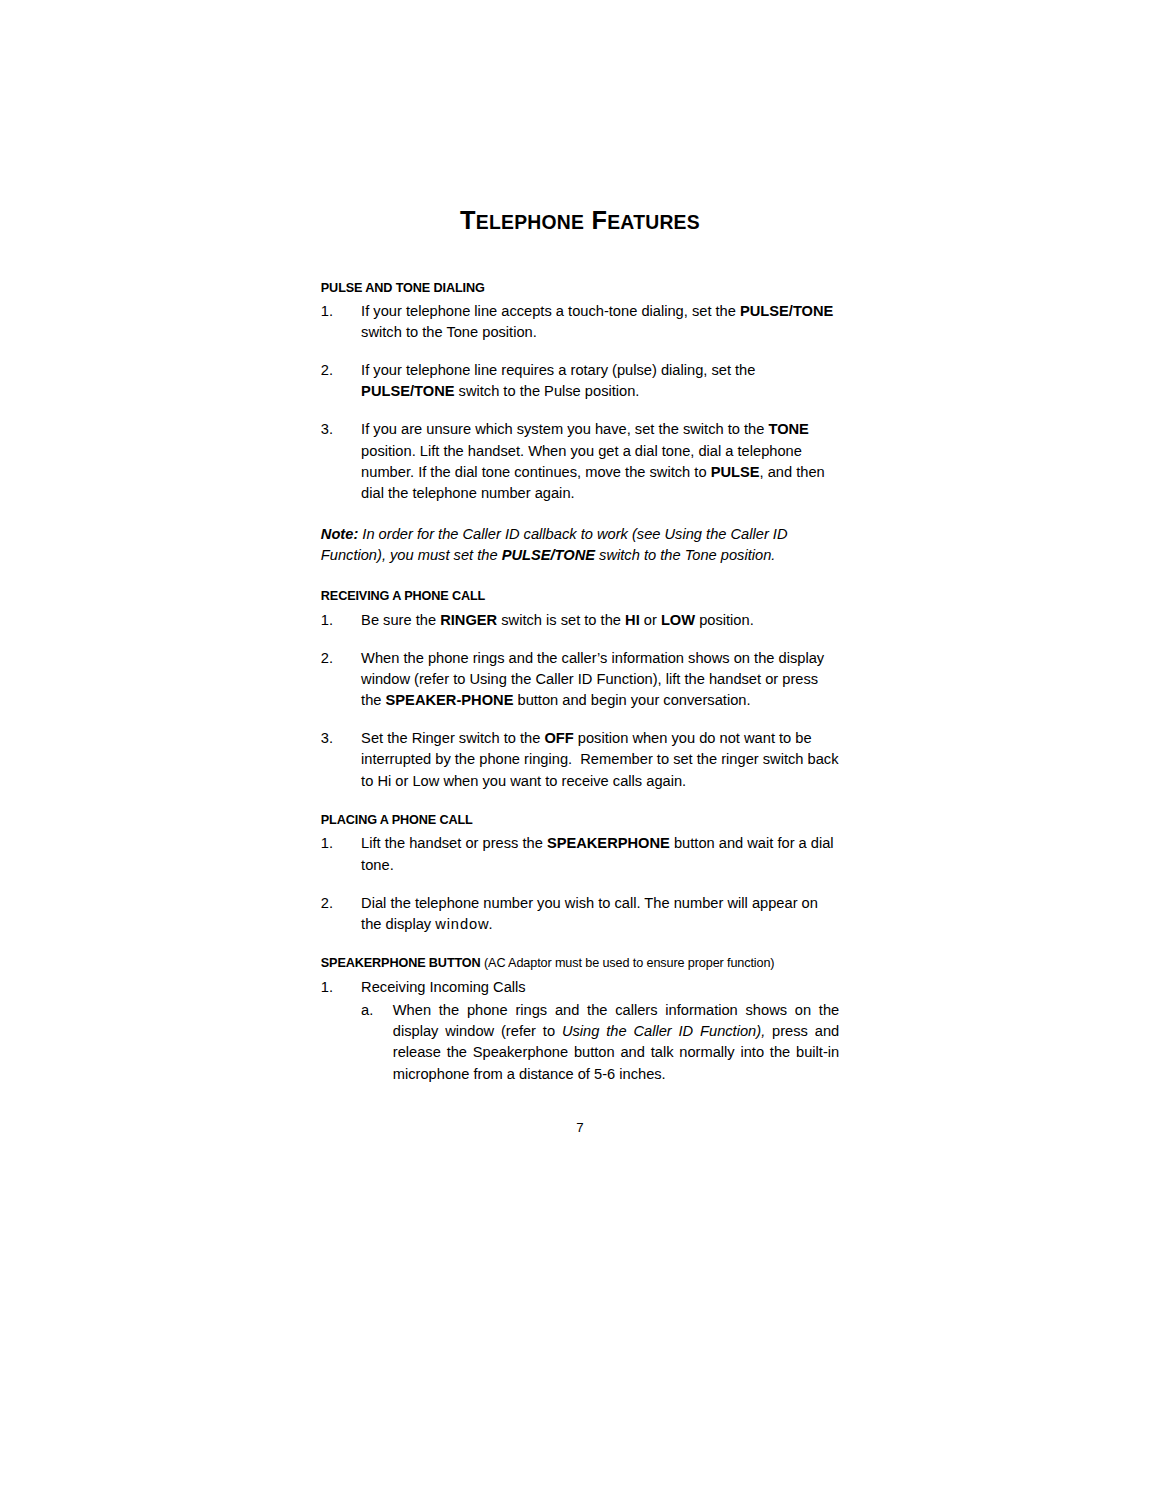TELEPHONE FEATURES
PULSE AND TONE DIALING
1. If your telephone line accepts a touch-tone dialing, set the PULSE/TONE switch to the Tone position.
2. If your telephone line requires a rotary (pulse) dialing, set the PULSE/TONE switch to the Pulse position.
3. If you are unsure which system you have, set the switch to the TONE position. Lift the handset. When you get a dial tone, dial a telephone number. If the dial tone continues, move the switch to PULSE, and then dial the telephone number again.
Note: In order for the Caller ID callback to work (see Using the Caller ID Function), you must set the PULSE/TONE switch to the Tone position.
RECEIVING A PHONE CALL
1. Be sure the RINGER switch is set to the HI or LOW position.
2. When the phone rings and the caller’s information shows on the display window (refer to Using the Caller ID Function), lift the handset or press the SPEAKER-PHONE button and begin your conversation.
3. Set the Ringer switch to the OFF position when you do not want to be interrupted by the phone ringing. Remember to set the ringer switch back to Hi or Low when you want to receive calls again.
PLACING A PHONE CALL
1. Lift the handset or press the SPEAKERPHONE button and wait for a dial tone.
2. Dial the telephone number you wish to call. The number will appear on the display window.
SPEAKERPHONE BUTTON (AC Adaptor must be used to ensure proper function)
1. Receiving Incoming Calls
a. When the phone rings and the callers information shows on the display window (refer to Using the Caller ID Function), press and release the Speakerphone button and talk normally into the built-in microphone from a distance of 5-6 inches.
7